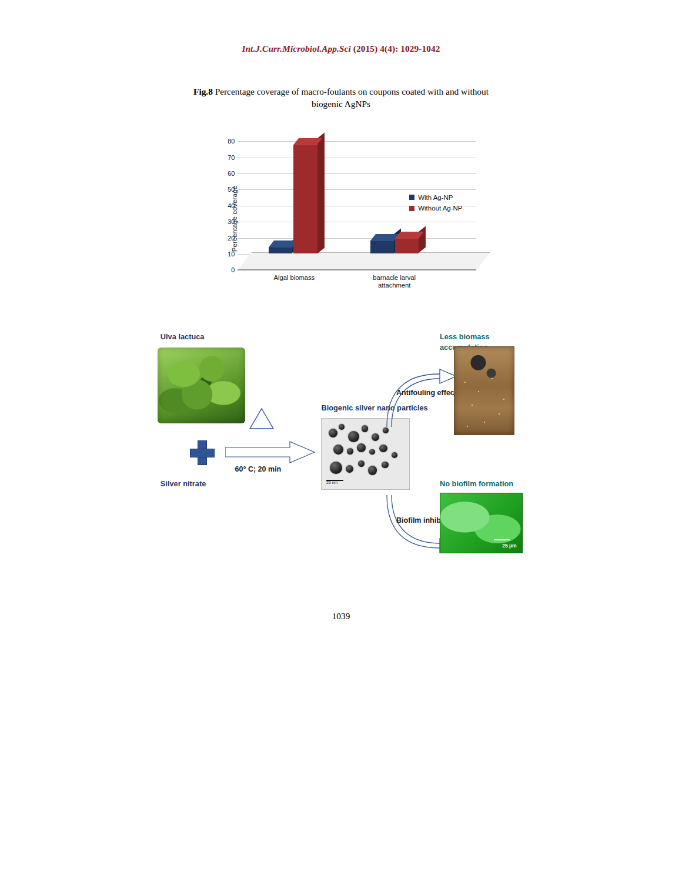Int.J.Curr.Microbiol.App.Sci (2015) 4(4): 1029-1042
Fig.8 Percentage coverage of macro-foulants on coupons coated with and without biogenic AgNPs
Percentage coverage
80
70
60
50
40
30
20
10
0
With Ag-NP
Without Ag-NP
Algal biomass
barnacle larval
attachment
Ulva lactuca
Silver nitrate
60° C; 20 min
Biogenic silver nano particles
20 nm
Antifouling effect
Biofilm inhibition
Less biomass accumulation
No biofilm formation
25 µm
1039